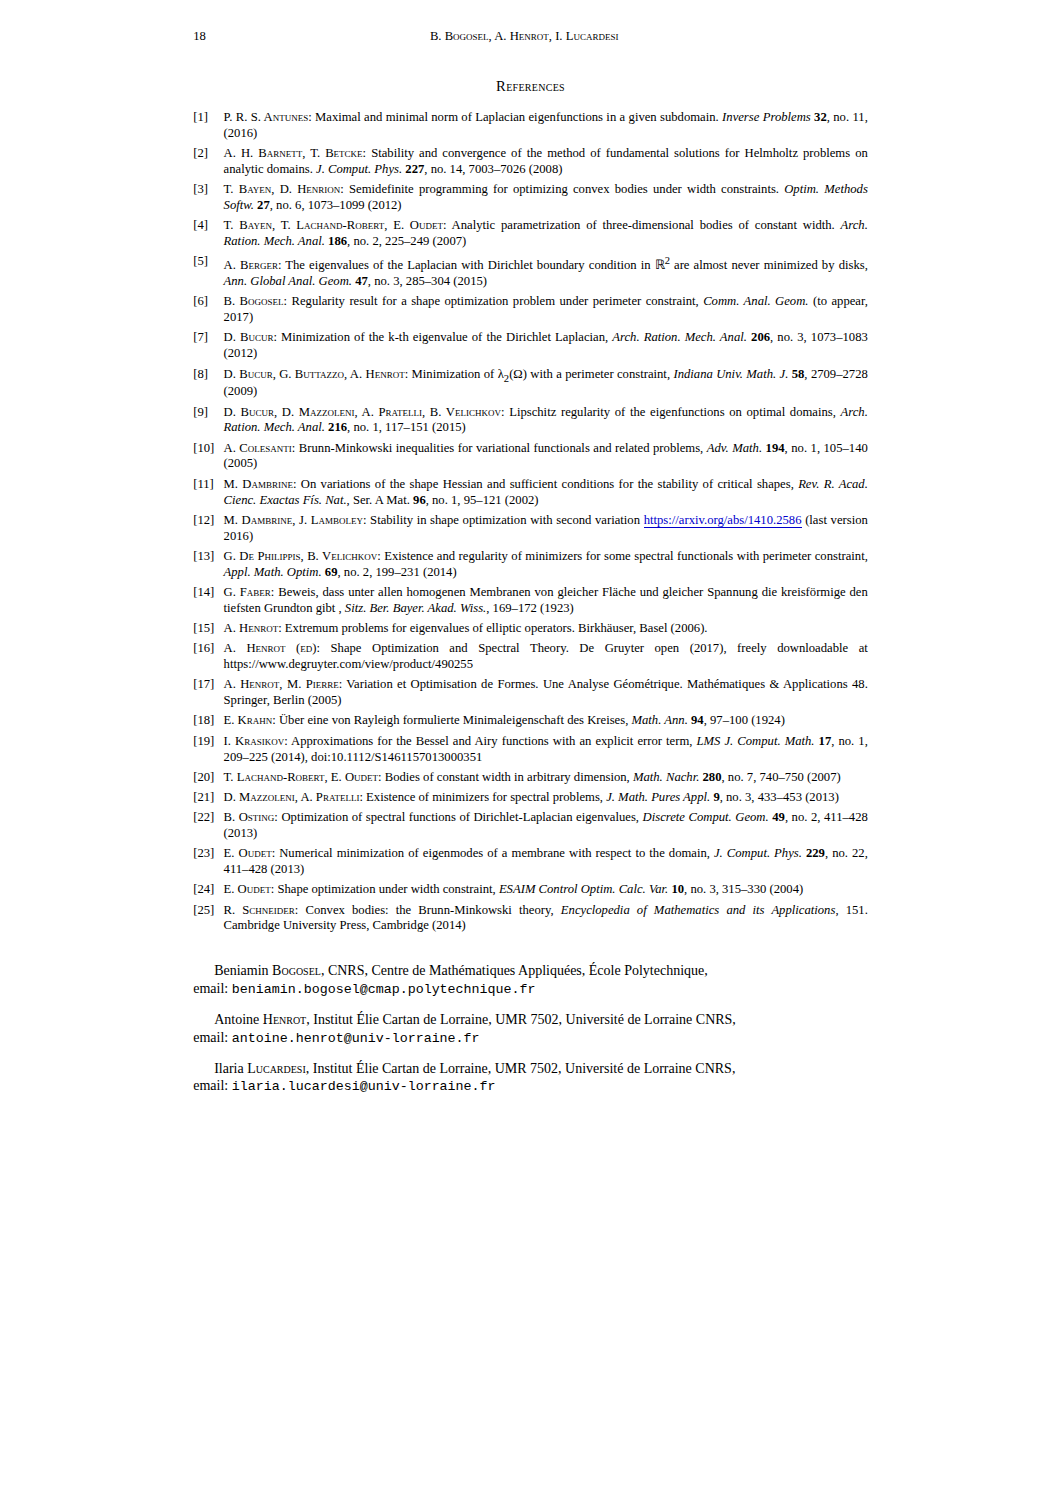18 B. Bogosel, A. Henrot, I. Lucardesi
References
[1] P. R. S. Antunes: Maximal and minimal norm of Laplacian eigenfunctions in a given subdomain. Inverse Problems 32, no. 11, (2016)
[2] A. H. Barnett, T. Betcke: Stability and convergence of the method of fundamental solutions for Helmholtz problems on analytic domains. J. Comput. Phys. 227, no. 14, 7003–7026 (2008)
[3] T. Bayen, D. Henrion: Semidefinite programming for optimizing convex bodies under width constraints. Optim. Methods Softw. 27, no. 6, 1073–1099 (2012)
[4] T. Bayen, T. Lachand-Robert, E. Oudet: Analytic parametrization of three-dimensional bodies of constant width. Arch. Ration. Mech. Anal. 186, no. 2, 225–249 (2007)
[5] A. Berger: The eigenvalues of the Laplacian with Dirichlet boundary condition in ℝ2 are almost never minimized by disks, Ann. Global Anal. Geom. 47, no. 3, 285–304 (2015)
[6] B. Bogosel: Regularity result for a shape optimization problem under perimeter constraint, Comm. Anal. Geom. (to appear, 2017)
[7] D. Bucur: Minimization of the k-th eigenvalue of the Dirichlet Laplacian, Arch. Ration. Mech. Anal. 206, no. 3, 1073–1083 (2012)
[8] D. Bucur, G. Buttazzo, A. Henrot: Minimization of λ2(Ω) with a perimeter constraint, Indiana Univ. Math. J. 58, 2709–2728 (2009)
[9] D. Bucur, D. Mazzoleni, A. Pratelli, B. Velichkov: Lipschitz regularity of the eigenfunctions on optimal domains, Arch. Ration. Mech. Anal. 216, no. 1, 117–151 (2015)
[10] A. Colesanti: Brunn-Minkowski inequalities for variational functionals and related problems, Adv. Math. 194, no. 1, 105–140 (2005)
[11] M. Dambrine: On variations of the shape Hessian and sufficient conditions for the stability of critical shapes, Rev. R. Acad. Cienc. Exactas Fís. Nat., Ser. A Mat. 96, no. 1, 95–121 (2002)
[12] M. Dambrine, J. Lamboley: Stability in shape optimization with second variation https://arxiv.org/abs/1410.2586 (last version 2016)
[13] G. De Philippis, B. Velichkov: Existence and regularity of minimizers for some spectral functionals with perimeter constraint, Appl. Math. Optim. 69, no. 2, 199–231 (2014)
[14] G. Faber: Beweis, dass unter allen homogenen Membranen von gleicher Fläche und gleicher Spannung die kreisförmige den tiefsten Grundton gibt , Sitz. Ber. Bayer. Akad. Wiss., 169–172 (1923)
[15] A. Henrot: Extremum problems for eigenvalues of elliptic operators. Birkhäuser, Basel (2006).
[16] A. Henrot (ed): Shape Optimization and Spectral Theory. De Gruyter open (2017), freely downloadable at https://www.degruyter.com/view/product/490255
[17] A. Henrot, M. Pierre: Variation et Optimisation de Formes. Une Analyse Géométrique. Mathématiques & Applications 48. Springer, Berlin (2005)
[18] E. Krahn: Über eine von Rayleigh formulierte Minimaleigenschaft des Kreises, Math. Ann. 94, 97–100 (1924)
[19] I. Krasikov: Approximations for the Bessel and Airy functions with an explicit error term, LMS J. Comput. Math. 17, no. 1, 209–225 (2014), doi:10.1112/S1461157013000351
[20] T. Lachand-Robert, E. Oudet: Bodies of constant width in arbitrary dimension, Math. Nachr. 280, no. 7, 740–750 (2007)
[21] D. Mazzoleni, A. Pratelli: Existence of minimizers for spectral problems, J. Math. Pures Appl. 9, no. 3, 433–453 (2013)
[22] B. Osting: Optimization of spectral functions of Dirichlet-Laplacian eigenvalues, Discrete Comput. Geom. 49, no. 2, 411–428 (2013)
[23] E. Oudet: Numerical minimization of eigenmodes of a membrane with respect to the domain, J. Comput. Phys. 229, no. 22, 411–428 (2013)
[24] E. Oudet: Shape optimization under width constraint, ESAIM Control Optim. Calc. Var. 10, no. 3, 315–330 (2004)
[25] R. Schneider: Convex bodies: the Brunn-Minkowski theory, Encyclopedia of Mathematics and its Applications, 151. Cambridge University Press, Cambridge (2014)
Beniamin Bogosel, CNRS, Centre de Mathématiques Appliquées, École Polytechnique,
email: beniamin.bogosel@cmap.polytechnique.fr
Antoine Henrot, Institut Élie Cartan de Lorraine, UMR 7502, Université de Lorraine CNRS,
email: antoine.henrot@univ-lorraine.fr
Ilaria Lucardesi, Institut Élie Cartan de Lorraine, UMR 7502, Université de Lorraine CNRS,
email: ilaria.lucardesi@univ-lorraine.fr